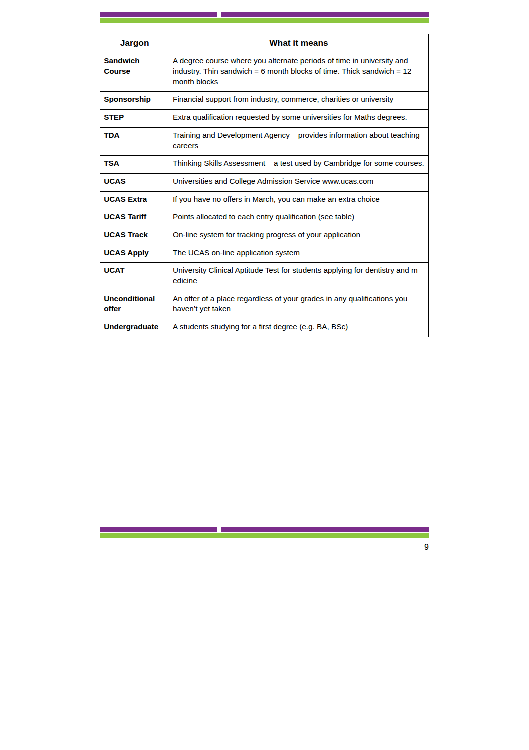| Jargon | What it means |
| --- | --- |
| Sandwich Course | A degree course where you alternate periods of time in university and industry. Thin sandwich = 6 month blocks of time. Thick sandwich = 12 month blocks |
| Sponsorship | Financial support from industry, commerce, charities or university |
| STEP | Extra qualification requested by some universities for Maths degrees. |
| TDA | Training and Development Agency – provides information about teaching careers |
| TSA | Thinking Skills Assessment – a test used by Cambridge for some courses. |
| UCAS | Universities and College Admission Service www.ucas.com |
| UCAS Extra | If you have no offers in March, you can make an extra choice |
| UCAS Tariff | Points allocated to each entry qualification (see table) |
| UCAS Track | On-line system for tracking progress of your application |
| UCAS Apply | The UCAS on-line application system |
| UCAT | University Clinical Aptitude Test for students applying for dentistry and m edicine |
| Unconditional offer | An offer of a place regardless of your grades in any qualifications you haven’t yet taken |
| Undergraduate | A students studying for a first degree (e.g. BA, BSc) |
9